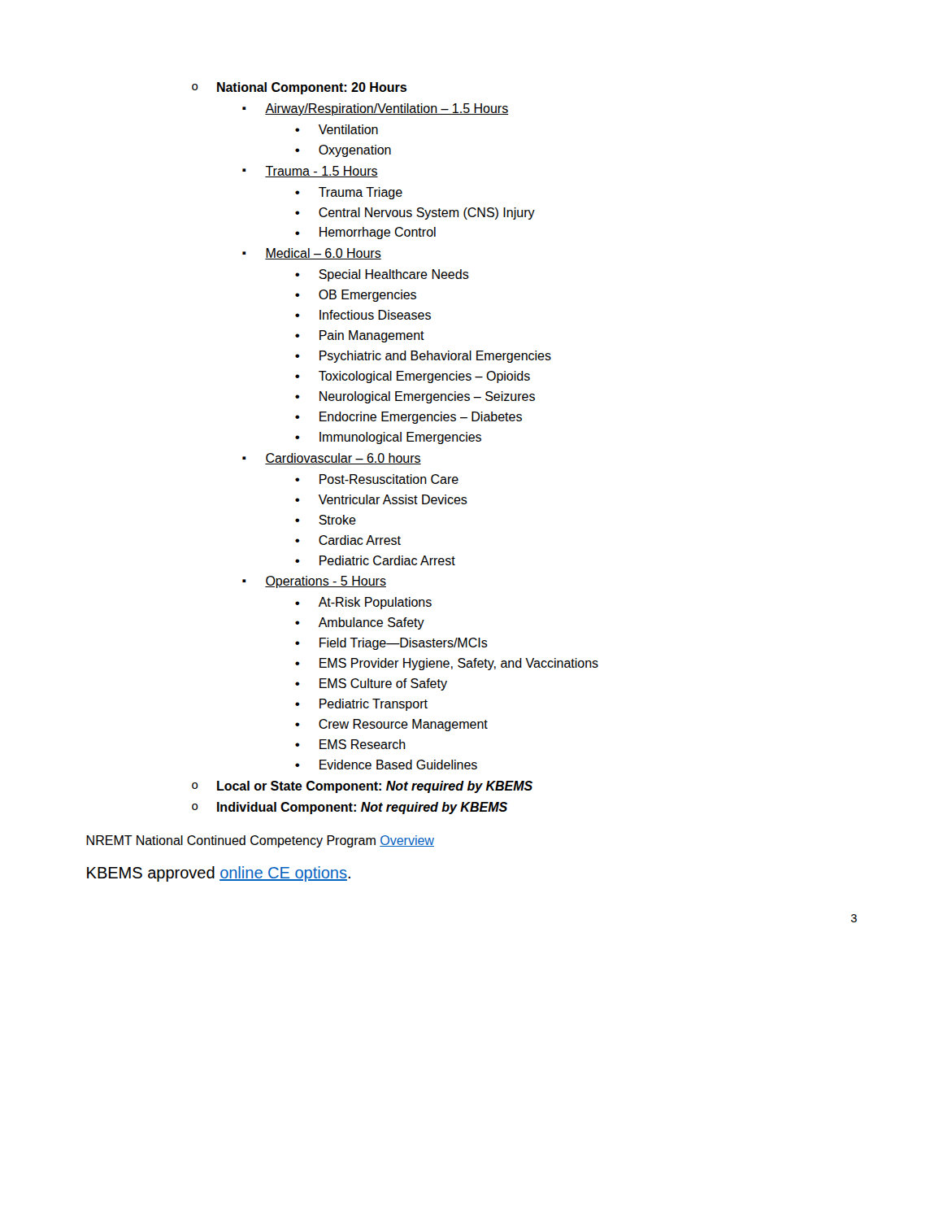National Component: 20 Hours
Airway/Respiration/Ventilation – 1.5 Hours
Ventilation
Oxygenation
Trauma - 1.5 Hours
Trauma Triage
Central Nervous System (CNS) Injury
Hemorrhage Control
Medical – 6.0 Hours
Special Healthcare Needs
OB Emergencies
Infectious Diseases
Pain Management
Psychiatric and Behavioral Emergencies
Toxicological Emergencies – Opioids
Neurological Emergencies – Seizures
Endocrine Emergencies – Diabetes
Immunological Emergencies
Cardiovascular – 6.0 hours
Post-Resuscitation Care
Ventricular Assist Devices
Stroke
Cardiac Arrest
Pediatric Cardiac Arrest
Operations - 5 Hours
At-Risk Populations
Ambulance Safety
Field Triage—Disasters/MCIs
EMS Provider Hygiene, Safety, and Vaccinations
EMS Culture of Safety
Pediatric Transport
Crew Resource Management
EMS Research
Evidence Based Guidelines
Local or State Component: Not required by KBEMS
Individual Component: Not required by KBEMS
NREMT National Continued Competency Program Overview
KBEMS approved online CE options.
3